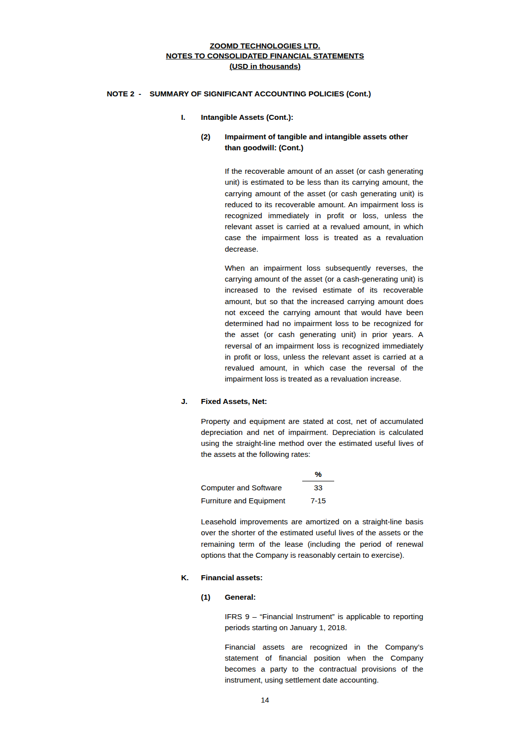ZOOMD TECHNOLOGIES LTD.
NOTES TO CONSOLIDATED FINANCIAL STATEMENTS
(USD in thousands)
NOTE 2 -
SUMMARY OF SIGNIFICANT ACCOUNTING POLICIES (Cont.)
I.
Intangible Assets (Cont.):
(2)
Impairment of tangible and intangible assets other than goodwill: (Cont.)
If the recoverable amount of an asset (or cash generating unit) is estimated to be less than its carrying amount, the carrying amount of the asset (or cash generating unit) is reduced to its recoverable amount. An impairment loss is recognized immediately in profit or loss, unless the relevant asset is carried at a revalued amount, in which case the impairment loss is treated as a revaluation decrease.
When an impairment loss subsequently reverses, the carrying amount of the asset (or a cash-generating unit) is increased to the revised estimate of its recoverable amount, but so that the increased carrying amount does not exceed the carrying amount that would have been determined had no impairment loss to be recognized for the asset (or cash generating unit) in prior years. A reversal of an impairment loss is recognized immediately in profit or loss, unless the relevant asset is carried at a revalued amount, in which case the reversal of the impairment loss is treated as a revaluation increase.
J.
Fixed Assets, Net:
Property and equipment are stated at cost, net of accumulated depreciation and net of impairment. Depreciation is calculated using the straight-line method over the estimated useful lives of the assets at the following rates:
| | % |
| Computer and Software | 33 |
| Furniture and Equipment | 7-15 |
Leasehold improvements are amortized on a straight-line basis over the shorter of the estimated useful lives of the assets or the remaining term of the lease (including the period of renewal options that the Company is reasonably certain to exercise).
K.
Financial assets:
(1)
General:
IFRS 9 – “Financial Instrument” is applicable to reporting periods starting on January 1, 2018.
Financial assets are recognized in the Company’s statement of financial position when the Company becomes a party to the contractual provisions of the instrument, using settlement date accounting.
14